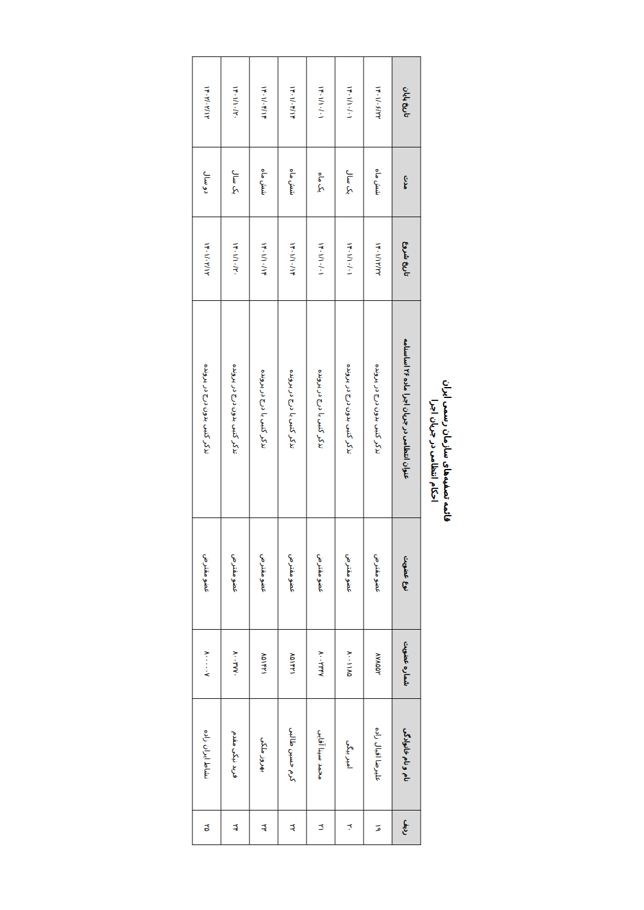قائمه تصفیه‌های سازمان رسمی ایران
احکام انتظامی در جریان اجرا
| ردیف | نام و نام خانوادگی | شماره عضویت | نوع عضویت | عنوان انتظامی در جریان اجرا ماده ۲۶ اساسنامه | تاریخ شروع | مدت | تاریخ پایان |
| --- | --- | --- | --- | --- | --- | --- | --- |
| ۱۹ | علیرضا اقبال زاده | ۸۷۸۵۵۲ | عضو مقترض | تذکر کتبی بدون درج در پرونده | ۱۴۰۱/۱۲/۲۲ | شش ماه | ۱۴۰۱/۰۶/۲۲ |
| ۲۰ | امیر بیگی | ۸۰۰۱۱۸۵ | عضو مقترض | تذکر کتبی بدون درج در پرونده | ۱۴۰۱/۱۰/۰۱ | یک سال | ۱۴۰۱/۱۰/۰۱ |
| ۲۱ | محمد سینا آقایی | ۸۰۰۲۳۴۷ | عضو مقترض | تذکر کتبی با درج در پرونده | ۱۴۰۱/۱۰/۰۱ | یک ماه | ۱۴۰۱/۱۰/۰۱ |
| ۲۲ | کرم حسین طالبی | ۸۵۱۴۲۱ | عضو مقترض | تذکر کتبی با درج در پرونده | ۱۴۰۱/۱۰/۱۴ | شش ماه | ۱۴۰۱/۰۴/۱۴ |
| ۲۳ | بهروز ملکی | ۸۵۱۴۲۱ | عضو مقترض | تذکر کتبی با درج در پرونده | ۱۴۰۱/۱۰/۱۴ | شش ماه | ۱۴۰۱/۰۴/۱۴ |
| ۲۴ | فرید نیکی مقدم | ۸۰۰۳۷۷۰ | عضو مقترض | تذکر کتبی بدون درج در پرونده | ۱۴۰۱/۱۰/۲۰ | یک سال | ۱۴۰۱/۱۰/۲۰ |
| ۲۵ | نشاط ایران زاده | ۸۰۰۰۰۰۷ | عضو مقترض | تذکر کتبی بدون درج در پرونده | ۱۴۰۱/۰۲/۱۲ | دو سال | ۱۴۰۲/۰۲/۱۲ |